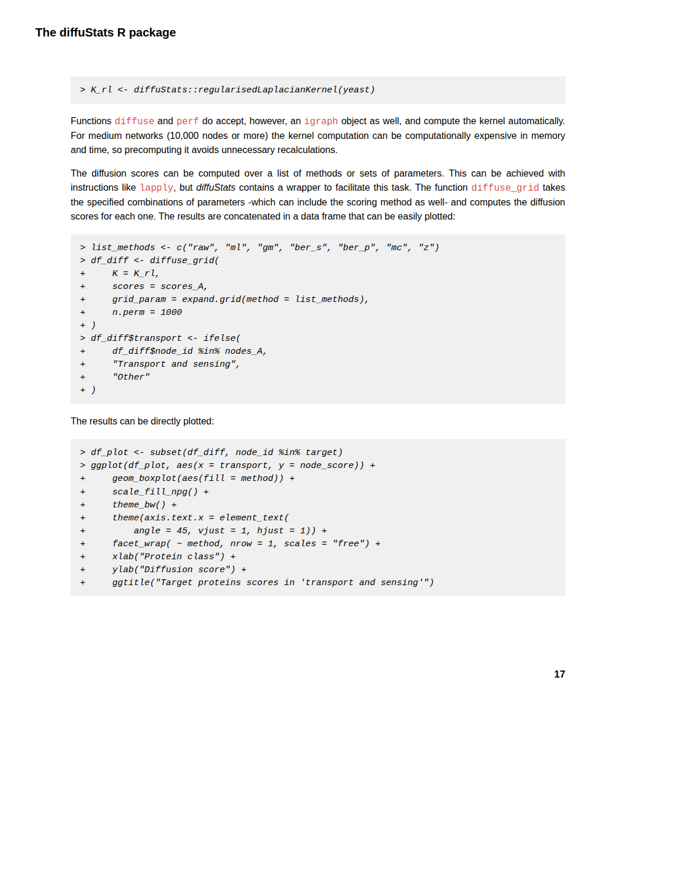The diffuStats R package
> K_rl <- diffuStats::regularisedLaplacianKernel(yeast)
Functions diffuse and perf do accept, however, an igraph object as well, and compute the kernel automatically. For medium networks (10,000 nodes or more) the kernel computation can be computationally expensive in memory and time, so precomputing it avoids unnecessary recalculations.
The diffusion scores can be computed over a list of methods or sets of parameters. This can be achieved with instructions like lapply, but diffuStats contains a wrapper to facilitate this task. The function diffuse_grid takes the specified combinations of parameters -which can include the scoring method as well- and computes the diffusion scores for each one. The results are concatenated in a data frame that can be easily plotted:
> list_methods <- c("raw", "ml", "gm", "ber_s", "ber_p", "mc", "z")
> df_diff <- diffuse_grid(
+     K = K_rl,
+     scores = scores_A,
+     grid_param = expand.grid(method = list_methods),
+     n.perm = 1000
+ )
> df_diff$transport <- ifelse(
+     df_diff$node_id %in% nodes_A,
+     "Transport and sensing",
+     "Other"
+ )
The results can be directly plotted:
> df_plot <- subset(df_diff, node_id %in% target)
> ggplot(df_plot, aes(x = transport, y = node_score)) +
+     geom_boxplot(aes(fill = method)) +
+     scale_fill_npg() +
+     theme_bw() +
+     theme(axis.text.x = element_text(
+         angle = 45, vjust = 1, hjust = 1)) +
+     facet_wrap( ~ method, nrow = 1, scales = "free") +
+     xlab("Protein class") +
+     ylab("Diffusion score") +
+     ggtitle("Target proteins scores in 'transport and sensing'")
17